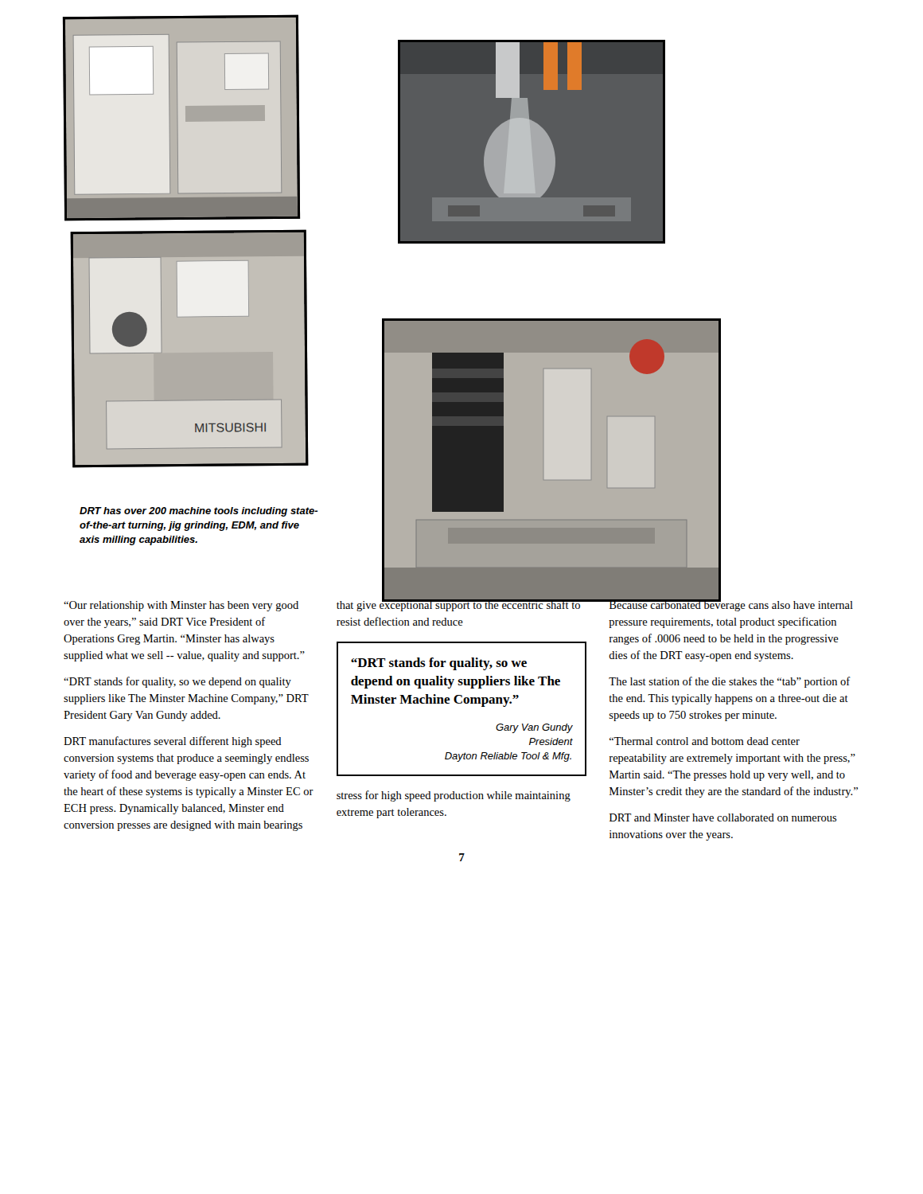DRT has over 200 machine tools including state-of-the-art turning, jig grinding, EDM, and five axis milling capabilities.
“Our relationship with Minster has been very good over the years,” said DRT Vice President of Operations Greg Martin. “Minster has always supplied what we sell -- value, quality and support.”
“DRT stands for quality, so we depend on quality suppliers like The Minster Machine Company,” DRT President Gary Van Gundy added.
DRT manufactures several different high speed conversion systems that produce a seemingly endless variety of food and beverage easy-open can ends. At the heart of these systems is typically a Minster EC or ECH press. Dynamically balanced, Minster end conversion presses are designed with main bearings that give exceptional support to the eccentric shaft to resist deflection and reduce
“DRT stands for quality, so we depend on quality suppliers like The Minster Machine Company.”
Gary Van Gundy
President
Dayton Reliable Tool & Mfg.
stress for high speed production while maintaining extreme part tolerances.
Because carbonated beverage cans also have internal pressure requirements, total product specification ranges of .0006 need to be held in the progressive dies of the DRT easy-open end systems.
The last station of the die stakes the “tab” portion of the end. This typically happens on a three-out die at speeds up to 750 strokes per minute.
“Thermal control and bottom dead center repeatability are extremely important with the press,” Martin said. “The presses hold up very well, and to Minster’s credit they are the standard of the industry.”
DRT and Minster have collaborated on numerous innovations over the years.
7